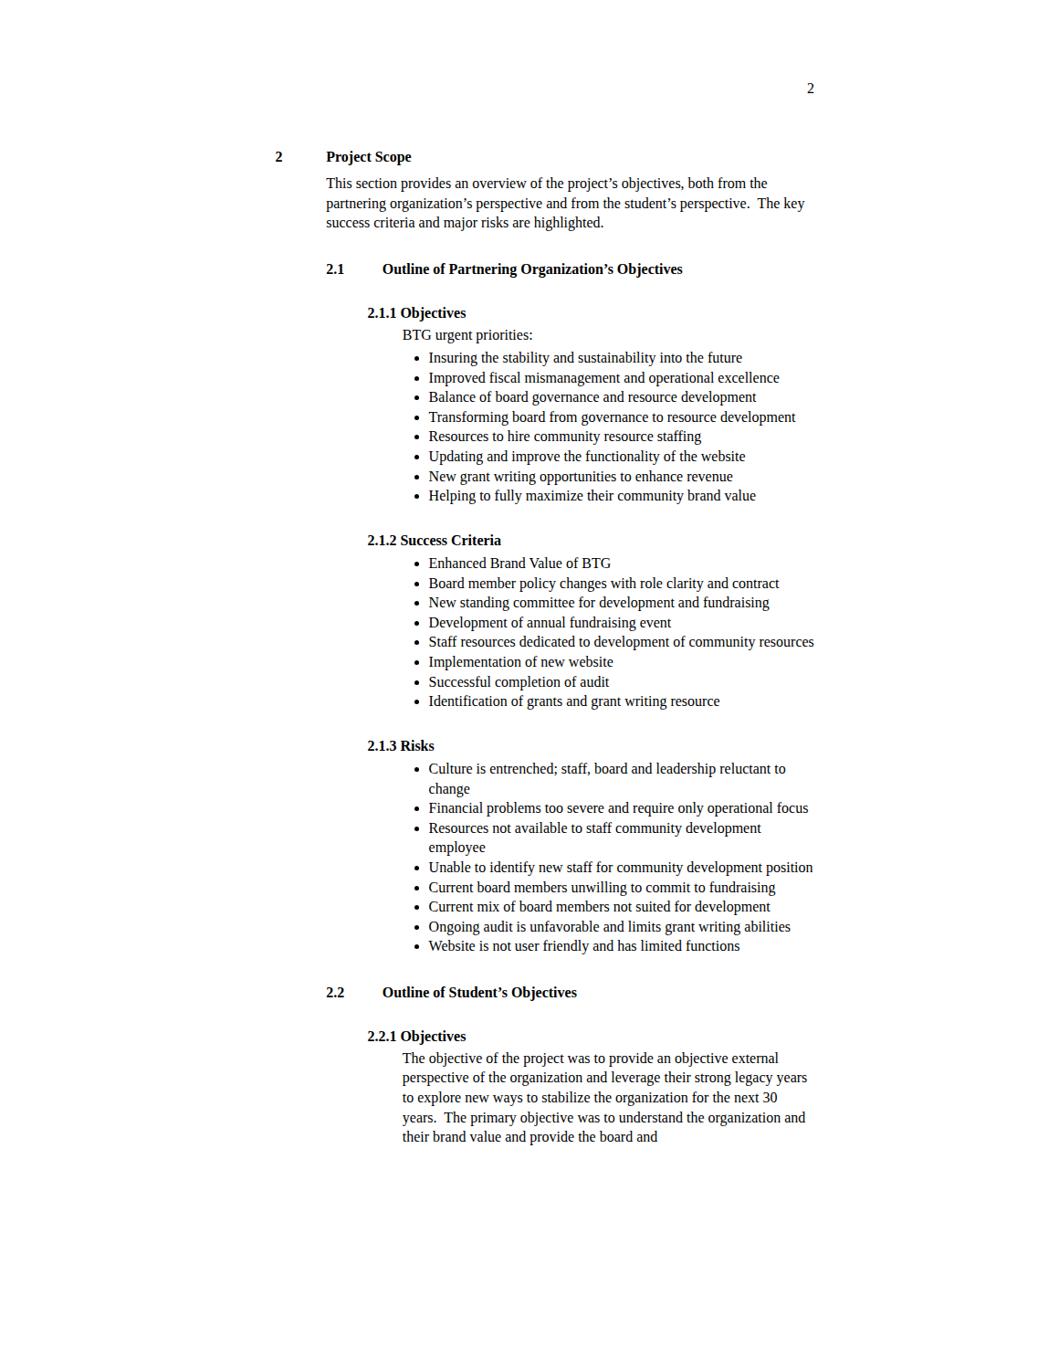2
2 Project Scope
This section provides an overview of the project’s objectives, both from the partnering organization’s perspective and from the student’s perspective. The key success criteria and major risks are highlighted.
2.1 Outline of Partnering Organization’s Objectives
2.1.1 Objectives
BTG urgent priorities:
Insuring the stability and sustainability into the future
Improved fiscal mismanagement and operational excellence
Balance of board governance and resource development
Transforming board from governance to resource development
Resources to hire community resource staffing
Updating and improve the functionality of the website
New grant writing opportunities to enhance revenue
Helping to fully maximize their community brand value
2.1.2 Success Criteria
Enhanced Brand Value of BTG
Board member policy changes with role clarity and contract
New standing committee for development and fundraising
Development of annual fundraising event
Staff resources dedicated to development of community resources
Implementation of new website
Successful completion of audit
Identification of grants and grant writing resource
2.1.3 Risks
Culture is entrenched; staff, board and leadership reluctant to change
Financial problems too severe and require only operational focus
Resources not available to staff community development employee
Unable to identify new staff for community development position
Current board members unwilling to commit to fundraising
Current mix of board members not suited for development
Ongoing audit is unfavorable and limits grant writing abilities
Website is not user friendly and has limited functions
2.2 Outline of Student’s Objectives
2.2.1 Objectives
The objective of the project was to provide an objective external perspective of the organization and leverage their strong legacy years to explore new ways to stabilize the organization for the next 30 years. The primary objective was to understand the organization and their brand value and provide the board and